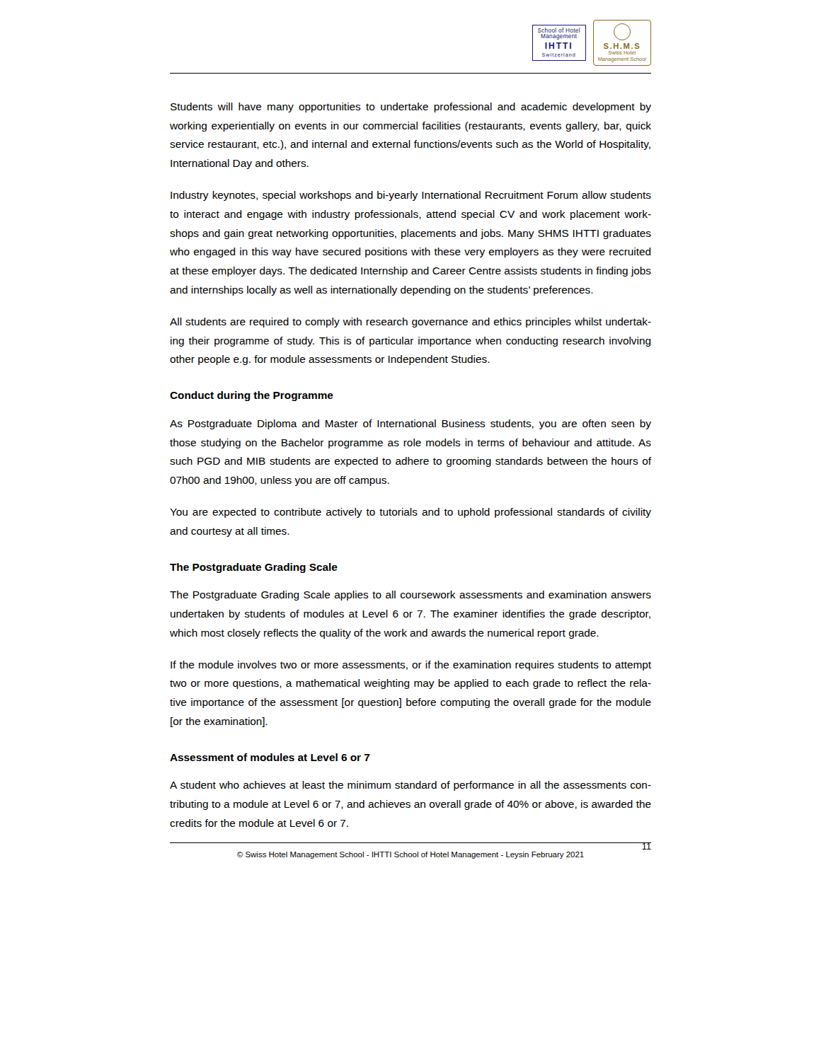School of Hotel
Management IHTTI Switzerland
S.H.M.S Swiss Hotel
Management School
Students will have many opportunities to undertake professional and academic development by working experientially on events in our commercial facilities (restaurants, events gallery, bar, quick service restaurant, etc.), and internal and external functions/events such as the World of Hospitality, International Day and others.
Industry keynotes, special workshops and bi-yearly International Recruitment Forum allow students to interact and engage with industry professionals, attend special CV and work placement workshops and gain great networking opportunities, placements and jobs. Many SHMS IHTTI graduates who engaged in this way have secured positions with these very employers as they were recruited at these employer days. The dedicated Internship and Career Centre assists students in finding jobs and internships locally as well as internationally depending on the students’ preferences.
All students are required to comply with research governance and ethics principles whilst undertaking their programme of study. This is of particular importance when conducting research involving other people e.g. for module assessments or Independent Studies.
Conduct during the Programme
As Postgraduate Diploma and Master of International Business students, you are often seen by those studying on the Bachelor programme as role models in terms of behaviour and attitude. As such PGD and MIB students are expected to adhere to grooming standards between the hours of 07h00 and 19h00, unless you are off campus.
You are expected to contribute actively to tutorials and to uphold professional standards of civility and courtesy at all times.
The Postgraduate Grading Scale
The Postgraduate Grading Scale applies to all coursework assessments and examination answers undertaken by students of modules at Level 6 or 7. The examiner identifies the grade descriptor, which most closely reflects the quality of the work and awards the numerical report grade.
If the module involves two or more assessments, or if the examination requires students to attempt two or more questions, a mathematical weighting may be applied to each grade to reflect the relative importance of the assessment [or question] before computing the overall grade for the module [or the examination].
Assessment of modules at Level 6 or 7
A student who achieves at least the minimum standard of performance in all the assessments contributing to a module at Level 6 or 7, and achieves an overall grade of 40% or above, is awarded the credits for the module at Level 6 or 7.
© Swiss Hotel Management School - IHTTI School of Hotel Management - Leysin February 2021
11